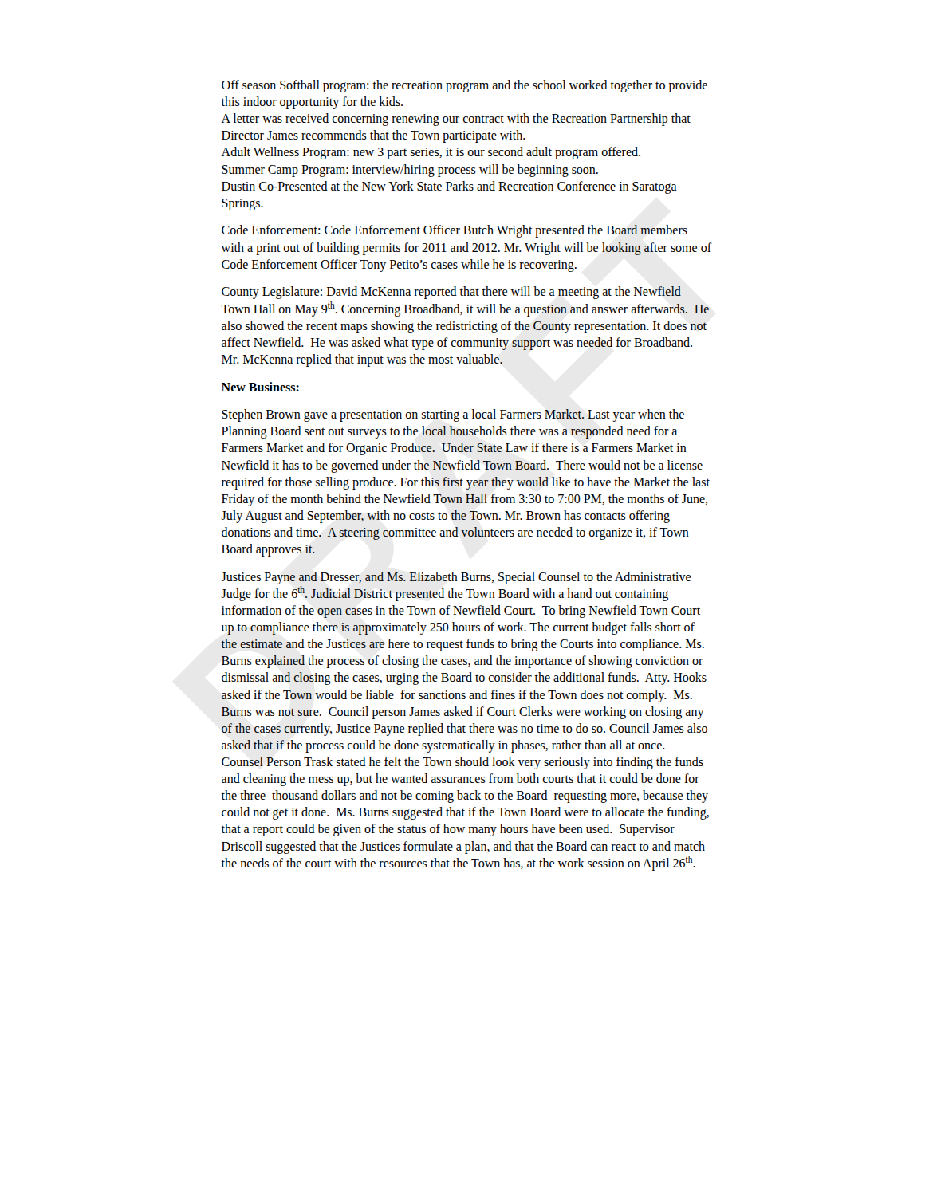DRAFT
Off season Softball program: the recreation program and the school worked together to provide this indoor opportunity for the kids.
A letter was received concerning renewing our contract with the Recreation Partnership that Director James recommends that the Town participate with.
Adult Wellness Program: new 3 part series, it is our second adult program offered.
Summer Camp Program: interview/hiring process will be beginning soon.
Dustin Co-Presented at the New York State Parks and Recreation Conference in Saratoga Springs.
Code Enforcement: Code Enforcement Officer Butch Wright presented the Board members with a print out of building permits for 2011 and 2012. Mr. Wright will be looking after some of Code Enforcement Officer Tony Petito’s cases while he is recovering.
County Legislature: David McKenna reported that there will be a meeting at the Newfield Town Hall on May 9th. Concerning Broadband, it will be a question and answer afterwards. He also showed the recent maps showing the redistricting of the County representation. It does not affect Newfield. He was asked what type of community support was needed for Broadband. Mr. McKenna replied that input was the most valuable.
New Business:
Stephen Brown gave a presentation on starting a local Farmers Market. Last year when the Planning Board sent out surveys to the local households there was a responded need for a Farmers Market and for Organic Produce. Under State Law if there is a Farmers Market in Newfield it has to be governed under the Newfield Town Board. There would not be a license required for those selling produce. For this first year they would like to have the Market the last Friday of the month behind the Newfield Town Hall from 3:30 to 7:00 PM, the months of June, July August and September, with no costs to the Town. Mr. Brown has contacts offering donations and time. A steering committee and volunteers are needed to organize it, if Town Board approves it.
Justices Payne and Dresser, and Ms. Elizabeth Burns, Special Counsel to the Administrative Judge for the 6th. Judicial District presented the Town Board with a hand out containing information of the open cases in the Town of Newfield Court. To bring Newfield Town Court up to compliance there is approximately 250 hours of work. The current budget falls short of the estimate and the Justices are here to request funds to bring the Courts into compliance. Ms. Burns explained the process of closing the cases, and the importance of showing conviction or dismissal and closing the cases, urging the Board to consider the additional funds. Atty. Hooks asked if the Town would be liable for sanctions and fines if the Town does not comply. Ms. Burns was not sure. Council person James asked if Court Clerks were working on closing any of the cases currently, Justice Payne replied that there was no time to do so. Council James also asked that if the process could be done systematically in phases, rather than all at once. Counsel Person Trask stated he felt the Town should look very seriously into finding the funds and cleaning the mess up, but he wanted assurances from both courts that it could be done for the three thousand dollars and not be coming back to the Board requesting more, because they could not get it done. Ms. Burns suggested that if the Town Board were to allocate the funding, that a report could be given of the status of how many hours have been used. Supervisor Driscoll suggested that the Justices formulate a plan, and that the Board can react to and match the needs of the court with the resources that the Town has, at the work session on April 26th.